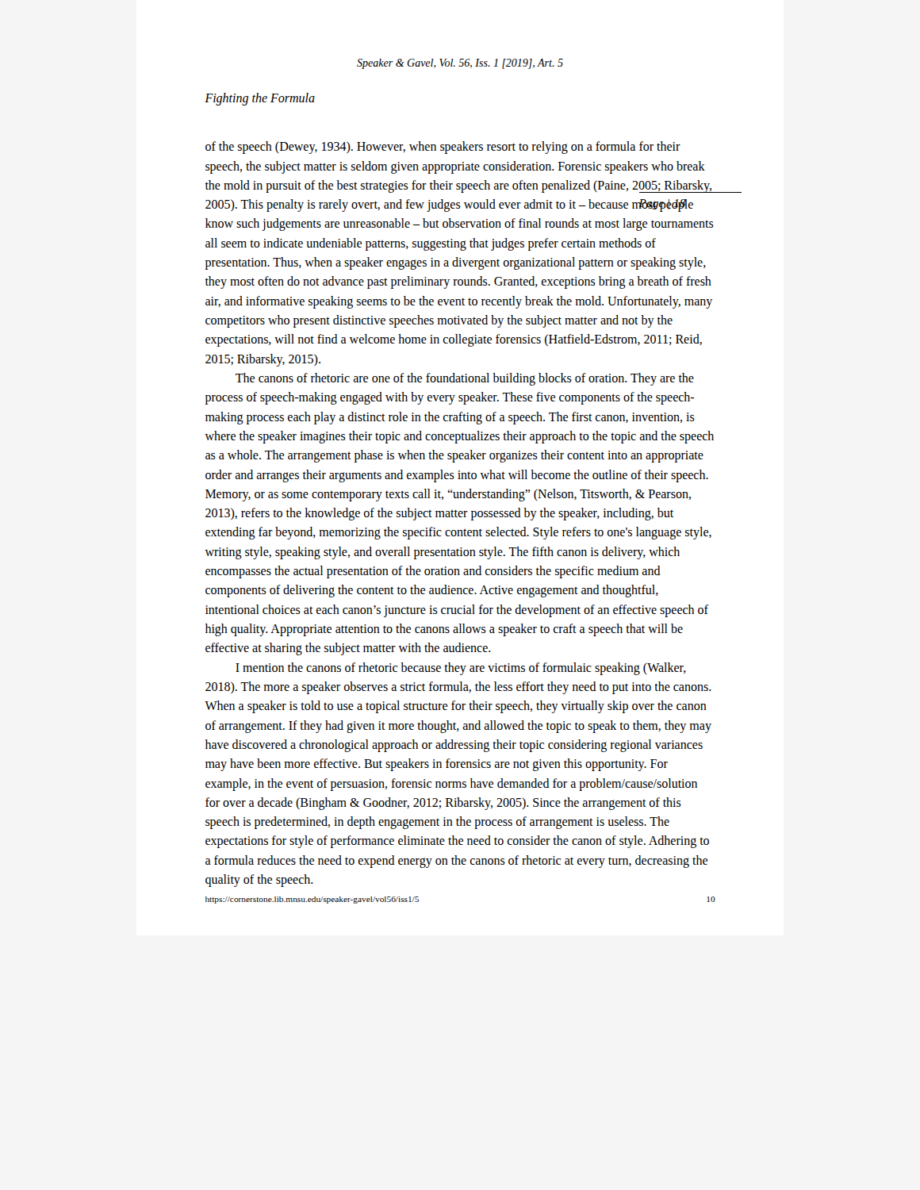Speaker & Gavel, Vol. 56, Iss. 1 [2019], Art. 5
Fighting the Formula
Page | 18
of the speech (Dewey, 1934). However, when speakers resort to relying on a formula for their speech, the subject matter is seldom given appropriate consideration. Forensic speakers who break the mold in pursuit of the best strategies for their speech are often penalized (Paine, 2005; Ribarsky, 2005). This penalty is rarely overt, and few judges would ever admit to it – because most people know such judgements are unreasonable – but observation of final rounds at most large tournaments all seem to indicate undeniable patterns, suggesting that judges prefer certain methods of presentation. Thus, when a speaker engages in a divergent organizational pattern or speaking style, they most often do not advance past preliminary rounds. Granted, exceptions bring a breath of fresh air, and informative speaking seems to be the event to recently break the mold. Unfortunately, many competitors who present distinctive speeches motivated by the subject matter and not by the expectations, will not find a welcome home in collegiate forensics (Hatfield-Edstrom, 2011; Reid, 2015; Ribarsky, 2015).
The canons of rhetoric are one of the foundational building blocks of oration. They are the process of speech-making engaged with by every speaker. These five components of the speech-making process each play a distinct role in the crafting of a speech. The first canon, invention, is where the speaker imagines their topic and conceptualizes their approach to the topic and the speech as a whole. The arrangement phase is when the speaker organizes their content into an appropriate order and arranges their arguments and examples into what will become the outline of their speech. Memory, or as some contemporary texts call it, “understanding” (Nelson, Titsworth, & Pearson, 2013), refers to the knowledge of the subject matter possessed by the speaker, including, but extending far beyond, memorizing the specific content selected. Style refers to one's language style, writing style, speaking style, and overall presentation style. The fifth canon is delivery, which encompasses the actual presentation of the oration and considers the specific medium and components of delivering the content to the audience. Active engagement and thoughtful, intentional choices at each canon’s juncture is crucial for the development of an effective speech of high quality. Appropriate attention to the canons allows a speaker to craft a speech that will be effective at sharing the subject matter with the audience.
I mention the canons of rhetoric because they are victims of formulaic speaking (Walker, 2018). The more a speaker observes a strict formula, the less effort they need to put into the canons. When a speaker is told to use a topical structure for their speech, they virtually skip over the canon of arrangement. If they had given it more thought, and allowed the topic to speak to them, they may have discovered a chronological approach or addressing their topic considering regional variances may have been more effective. But speakers in forensics are not given this opportunity. For example, in the event of persuasion, forensic norms have demanded for a problem/cause/solution for over a decade (Bingham & Goodner, 2012; Ribarsky, 2005). Since the arrangement of this speech is predetermined, in depth engagement in the process of arrangement is useless. The expectations for style of performance eliminate the need to consider the canon of style. Adhering to a formula reduces the need to expend energy on the canons of rhetoric at every turn, decreasing the quality of the speech.
https://cornerstone.lib.mnsu.edu/speaker-gavel/vol56/iss1/5 10